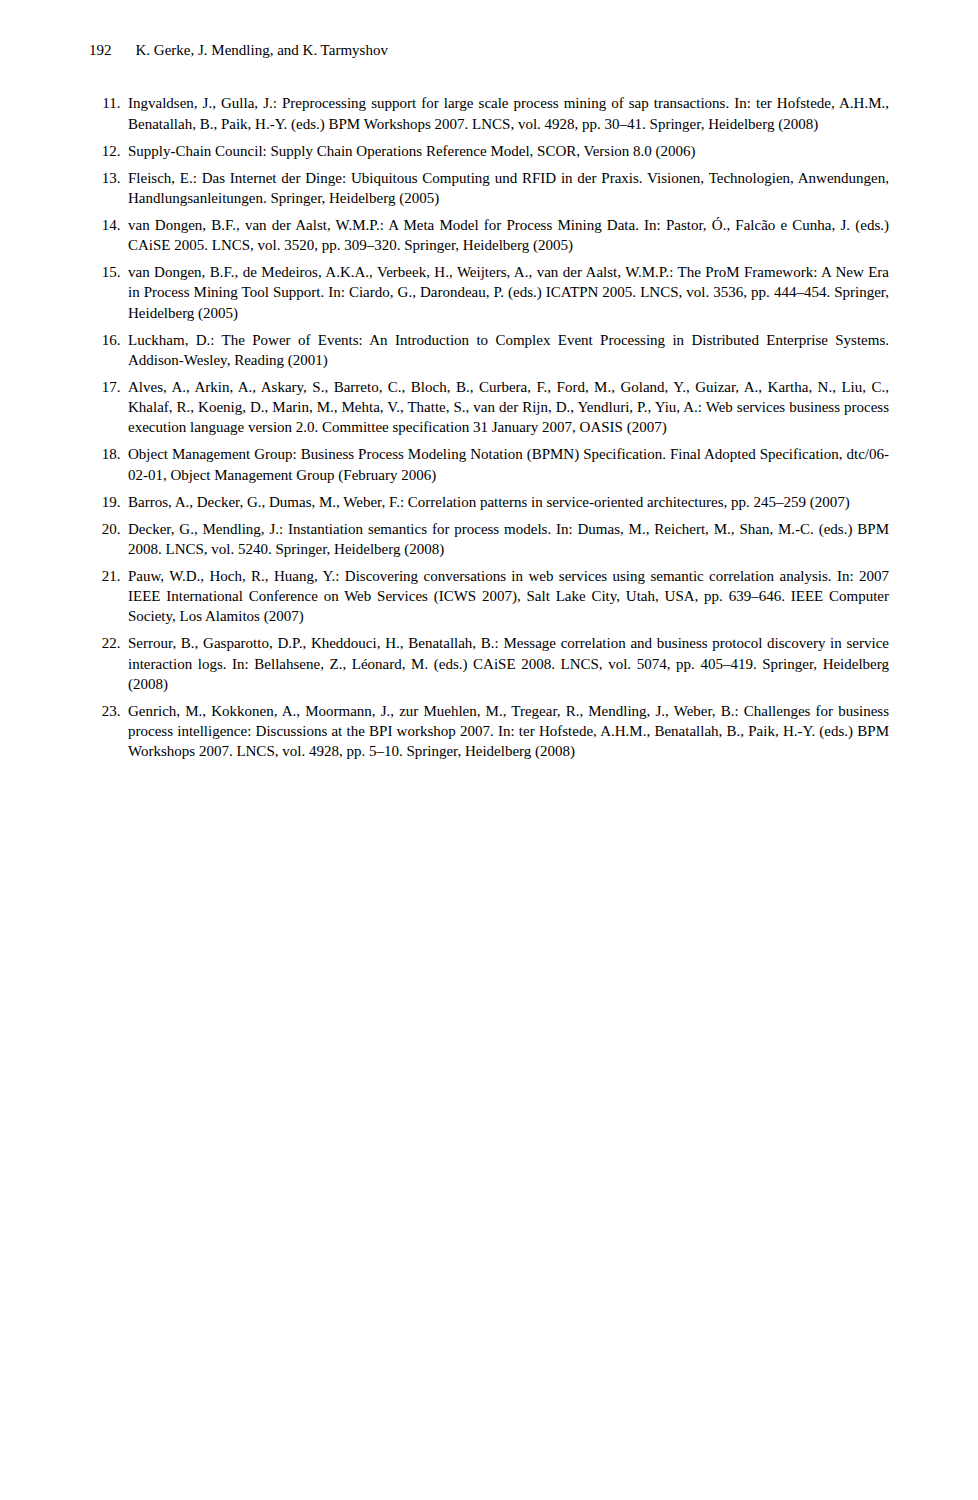192 K. Gerke, J. Mendling, and K. Tarmyshov
Ingvaldsen, J., Gulla, J.: Preprocessing support for large scale process mining of sap transactions. In: ter Hofstede, A.H.M., Benatallah, B., Paik, H.-Y. (eds.) BPM Workshops 2007. LNCS, vol. 4928, pp. 30–41. Springer, Heidelberg (2008)
Supply-Chain Council: Supply Chain Operations Reference Model, SCOR, Version 8.0 (2006)
Fleisch, E.: Das Internet der Dinge: Ubiquitous Computing und RFID in der Praxis. Visionen, Technologien, Anwendungen, Handlungsanleitungen. Springer, Heidelberg (2005)
van Dongen, B.F., van der Aalst, W.M.P.: A Meta Model for Process Mining Data. In: Pastor, Ó., Falcão e Cunha, J. (eds.) CAiSE 2005. LNCS, vol. 3520, pp. 309–320. Springer, Heidelberg (2005)
van Dongen, B.F., de Medeiros, A.K.A., Verbeek, H., Weijters, A., van der Aalst, W.M.P.: The ProM Framework: A New Era in Process Mining Tool Support. In: Ciardo, G., Darondeau, P. (eds.) ICATPN 2005. LNCS, vol. 3536, pp. 444–454. Springer, Heidelberg (2005)
Luckham, D.: The Power of Events: An Introduction to Complex Event Processing in Distributed Enterprise Systems. Addison-Wesley, Reading (2001)
Alves, A., Arkin, A., Askary, S., Barreto, C., Bloch, B., Curbera, F., Ford, M., Goland, Y., Guizar, A., Kartha, N., Liu, C., Khalaf, R., Koenig, D., Marin, M., Mehta, V., Thatte, S., van der Rijn, D., Yendluri, P., Yiu, A.: Web services business process execution language version 2.0. Committee specification 31 January 2007, OASIS (2007)
Object Management Group: Business Process Modeling Notation (BPMN) Specification. Final Adopted Specification, dtc/06-02-01, Object Management Group (February 2006)
Barros, A., Decker, G., Dumas, M., Weber, F.: Correlation patterns in service-oriented architectures, pp. 245–259 (2007)
Decker, G., Mendling, J.: Instantiation semantics for process models. In: Dumas, M., Reichert, M., Shan, M.-C. (eds.) BPM 2008. LNCS, vol. 5240. Springer, Heidelberg (2008)
Pauw, W.D., Hoch, R., Huang, Y.: Discovering conversations in web services using semantic correlation analysis. In: 2007 IEEE International Conference on Web Services (ICWS 2007), Salt Lake City, Utah, USA, pp. 639–646. IEEE Computer Society, Los Alamitos (2007)
Serrour, B., Gasparotto, D.P., Kheddouci, H., Benatallah, B.: Message correlation and business protocol discovery in service interaction logs. In: Bellahsene, Z., Léonard, M. (eds.) CAiSE 2008. LNCS, vol. 5074, pp. 405–419. Springer, Heidelberg (2008)
Genrich, M., Kokkonen, A., Moormann, J., zur Muehlen, M., Tregear, R., Mendling, J., Weber, B.: Challenges for business process intelligence: Discussions at the BPI workshop 2007. In: ter Hofstede, A.H.M., Benatallah, B., Paik, H.-Y. (eds.) BPM Workshops 2007. LNCS, vol. 4928, pp. 5–10. Springer, Heidelberg (2008)